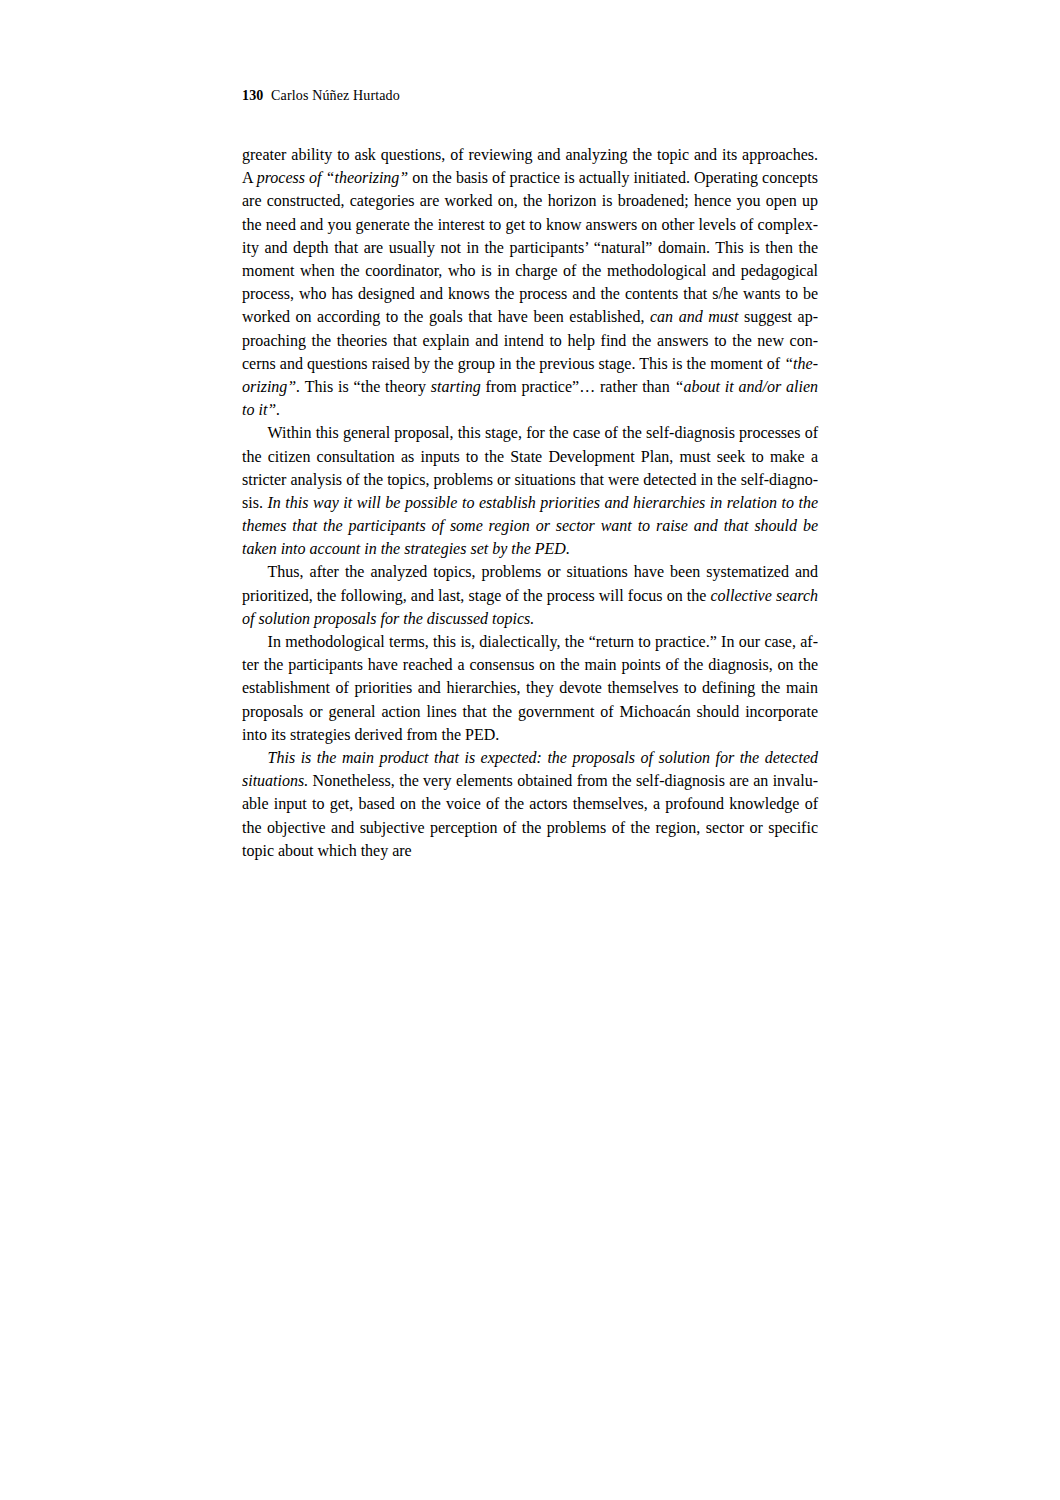130 Carlos Núñez Hurtado
greater ability to ask questions, of reviewing and analyzing the topic and its approaches. A process of “theorizing” on the basis of practice is actually initiated. Operating concepts are constructed, categories are worked on, the horizon is broadened; hence you open up the need and you generate the interest to get to know answers on other levels of complexity and depth that are usually not in the participants’ “natural” domain. This is then the moment when the coordinator, who is in charge of the methodological and pedagogical process, who has designed and knows the process and the contents that s/he wants to be worked on according to the goals that have been established, can and must suggest approaching the theories that explain and intend to help find the answers to the new concerns and questions raised by the group in the previous stage. This is the moment of “theorizing”. This is “the theory starting from practice”… rather than “about it and/or alien to it”.
Within this general proposal, this stage, for the case of the self-diagnosis processes of the citizen consultation as inputs to the State Development Plan, must seek to make a stricter analysis of the topics, problems or situations that were detected in the self-diagnosis. In this way it will be possible to establish priorities and hierarchies in relation to the themes that the participants of some region or sector want to raise and that should be taken into account in the strategies set by the PED.
Thus, after the analyzed topics, problems or situations have been systematized and prioritized, the following, and last, stage of the process will focus on the collective search of solution proposals for the discussed topics.
In methodological terms, this is, dialectically, the “return to practice.” In our case, after the participants have reached a consensus on the main points of the diagnosis, on the establishment of priorities and hierarchies, they devote themselves to defining the main proposals or general action lines that the government of Michoacán should incorporate into its strategies derived from the PED.
This is the main product that is expected: the proposals of solution for the detected situations. Nonetheless, the very elements obtained from the self-diagnosis are an invaluable input to get, based on the voice of the actors themselves, a profound knowledge of the objective and subjective perception of the problems of the region, sector or specific topic about which they are